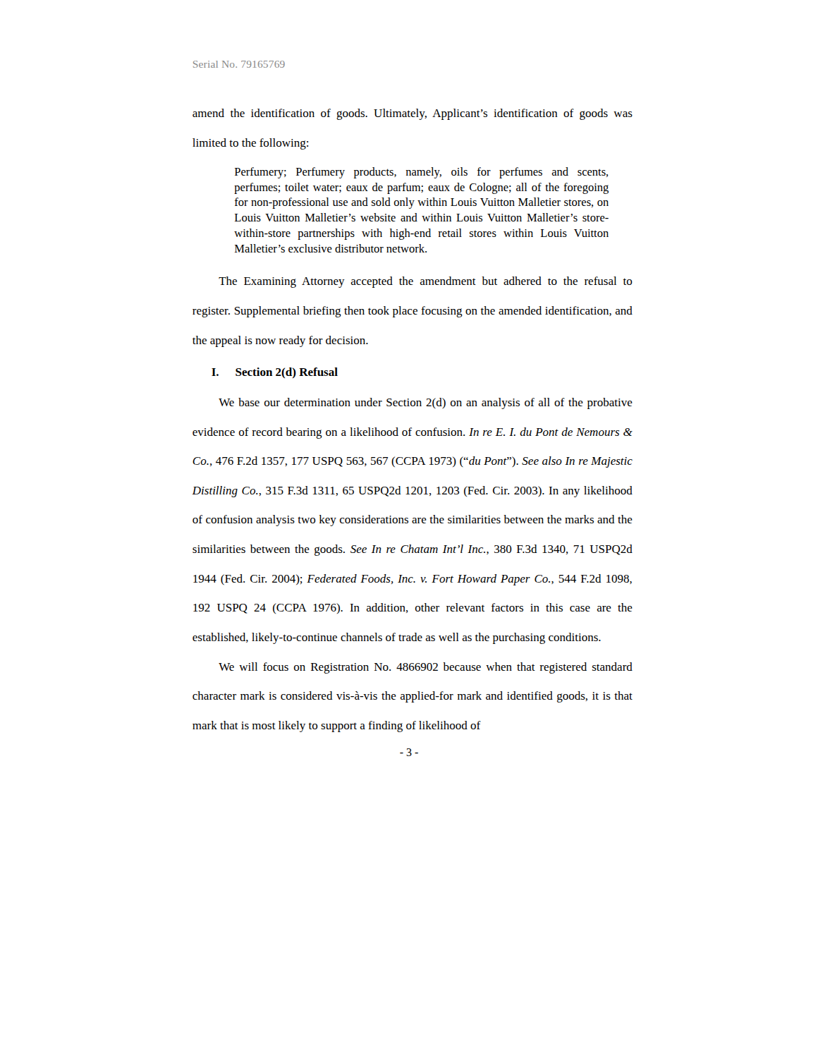Serial No. 79165769
amend the identification of goods. Ultimately, Applicant’s identification of goods was limited to the following:
Perfumery; Perfumery products, namely, oils for perfumes and scents, perfumes; toilet water; eaux de parfum; eaux de Cologne; all of the foregoing for non-professional use and sold only within Louis Vuitton Malletier stores, on Louis Vuitton Malletier’s website and within Louis Vuitton Malletier’s store-within-store partnerships with high-end retail stores within Louis Vuitton Malletier’s exclusive distributor network.
The Examining Attorney accepted the amendment but adhered to the refusal to register. Supplemental briefing then took place focusing on the amended identification, and the appeal is now ready for decision.
I. Section 2(d) Refusal
We base our determination under Section 2(d) on an analysis of all of the probative evidence of record bearing on a likelihood of confusion. In re E. I. du Pont de Nemours & Co., 476 F.2d 1357, 177 USPQ 563, 567 (CCPA 1973) (“du Pont”). See also In re Majestic Distilling Co., 315 F.3d 1311, 65 USPQ2d 1201, 1203 (Fed. Cir. 2003). In any likelihood of confusion analysis two key considerations are the similarities between the marks and the similarities between the goods. See In re Chatam Int’l Inc., 380 F.3d 1340, 71 USPQ2d 1944 (Fed. Cir. 2004); Federated Foods, Inc. v. Fort Howard Paper Co., 544 F.2d 1098, 192 USPQ 24 (CCPA 1976). In addition, other relevant factors in this case are the established, likely-to-continue channels of trade as well as the purchasing conditions.
We will focus on Registration No. 4866902 because when that registered standard character mark is considered vis-à-vis the applied-for mark and identified goods, it is that mark that is most likely to support a finding of likelihood of
- 3 -